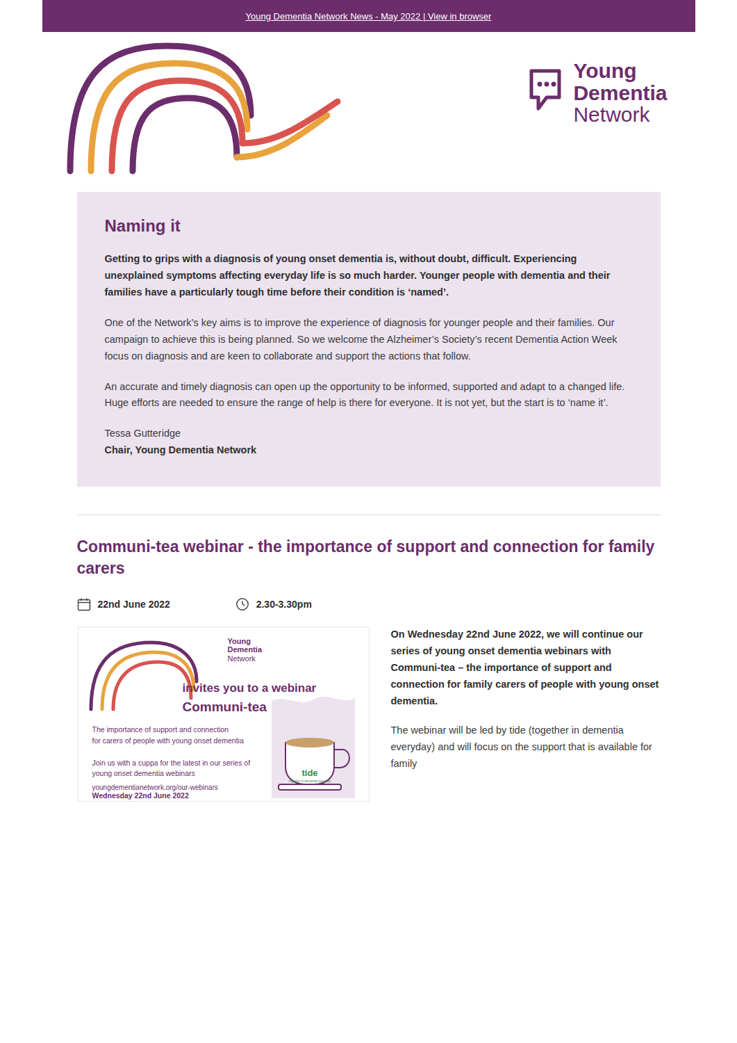Young Dementia Network News - May 2022 | View in browser
Young Dementia Network
Naming it
Getting to grips with a diagnosis of young onset dementia is, without doubt, difficult. Experiencing unexplained symptoms affecting everyday life is so much harder. Younger people with dementia and their families have a particularly tough time before their condition is ‘named’.
One of the Network’s key aims is to improve the experience of diagnosis for younger people and their families. Our campaign to achieve this is being planned. So we welcome the Alzheimer’s Society’s recent Dementia Action Week focus on diagnosis and are keen to collaborate and support the actions that follow.
An accurate and timely diagnosis can open up the opportunity to be informed, supported and adapt to a changed life. Huge efforts are needed to ensure the range of help is there for everyone. It is not yet, but the start is to ‘name it’.
Tessa Gutteridge
Chair, Young Dementia Network
Communi-tea webinar - the importance of support and connection for family carers
22nd June 2022 2.30-3.30pm
| Young Dementia Network invites you to a webinar Communi-tea The importance of support and connection for carers of people with young onset dementia Join us with a cuppa for the latest in our series of young onset dementia webinars Wednesday 22nd June 2022 2.30-3.30pm youngdementianetwork.org/our-webinars tide together in dementia everyday | On Wednesday 22nd June 2022, we will continue our series of young onset dementia webinars with Communi-tea – the importance of support and connection for family carers of people with young onset dementia. The webinar will be led by tide (together in dementia everyday) and will focus on the support that is available for family |